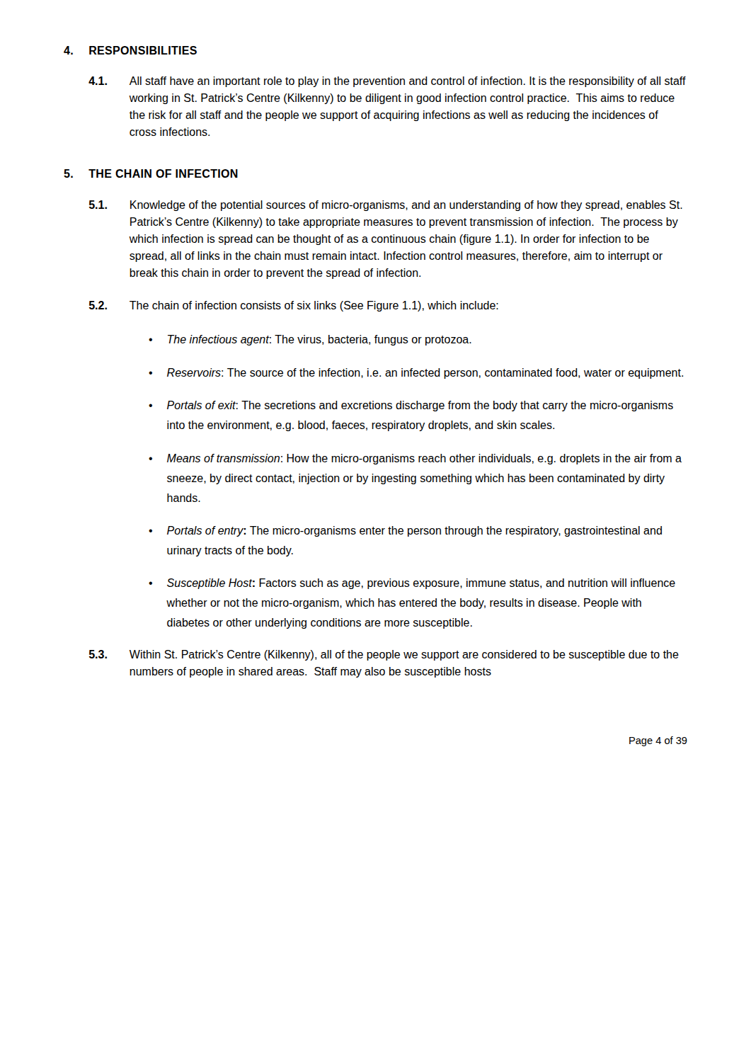4. RESPONSIBILITIES
4.1.
All staff have an important role to play in the prevention and control of infection. It is the responsibility of all staff working in St. Patrick’s Centre (Kilkenny) to be diligent in good infection control practice. This aims to reduce the risk for all staff and the people we support of acquiring infections as well as reducing the incidences of cross infections.
5. THE CHAIN OF INFECTION
5.1.
Knowledge of the potential sources of micro-organisms, and an understanding of how they spread, enables St. Patrick’s Centre (Kilkenny) to take appropriate measures to prevent transmission of infection. The process by which infection is spread can be thought of as a continuous chain (figure 1.1). In order for infection to be spread, all of links in the chain must remain intact. Infection control measures, therefore, aim to interrupt or break this chain in order to prevent the spread of infection.
5.2.
The chain of infection consists of six links (See Figure 1.1), which include:
The infectious agent: The virus, bacteria, fungus or protozoa.
Reservoirs: The source of the infection, i.e. an infected person, contaminated food, water or equipment.
Portals of exit: The secretions and excretions discharge from the body that carry the micro-organisms into the environment, e.g. blood, faeces, respiratory droplets, and skin scales.
Means of transmission: How the micro-organisms reach other individuals, e.g. droplets in the air from a sneeze, by direct contact, injection or by ingesting something which has been contaminated by dirty hands.
Portals of entry: The micro-organisms enter the person through the respiratory, gastrointestinal and urinary tracts of the body.
Susceptible Host: Factors such as age, previous exposure, immune status, and nutrition will influence whether or not the micro-organism, which has entered the body, results in disease. People with diabetes or other underlying conditions are more susceptible.
5.3.
Within St. Patrick’s Centre (Kilkenny), all of the people we support are considered to be susceptible due to the numbers of people in shared areas. Staff may also be susceptible hosts
Page 4 of 39